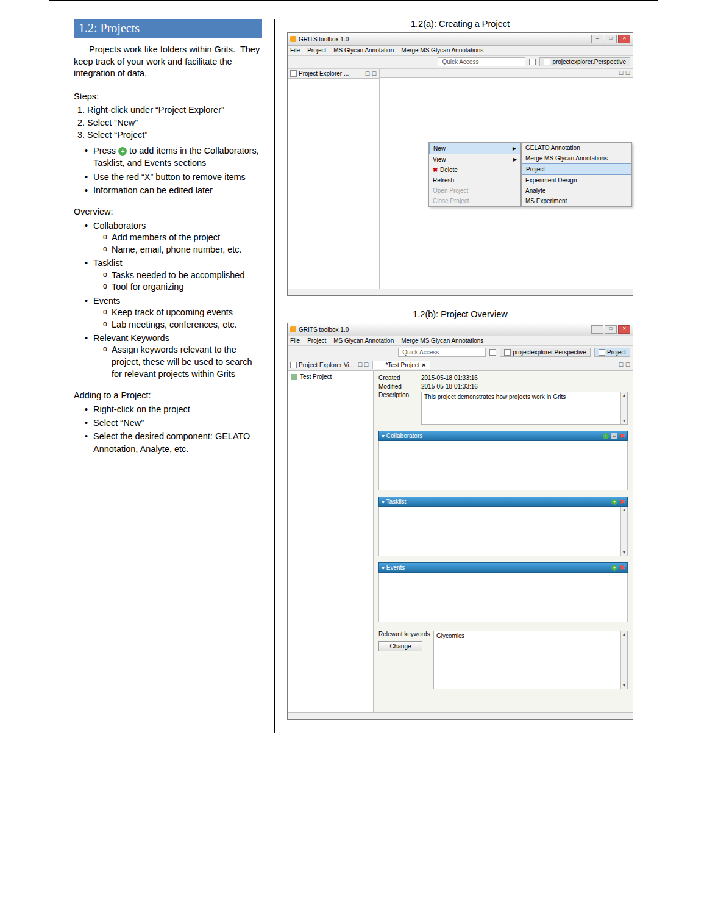1.2: Projects
Projects work like folders within Grits. They keep track of your work and facilitate the integration of data.
Steps:
Right-click under “Project Explorer”
Select “New”
Select “Project”
Press + to add items in the Collaborators, Tasklist, and Events sections
Use the red “X” button to remove items
Information can be edited later
Overview:
Collaborators
Add members of the project
Name, email, phone number, etc.
Tasklist
Tasks needed to be accomplished
Tool for organizing
Events
Keep track of upcoming events
Lab meetings, conferences, etc.
Relevant Keywords
Assign keywords relevant to the project, these will be used to search for relevant projects within Grits
Adding to a Project:
Right-click on the project
Select “New”
Select the desired component: GELATO Annotation, Analyte, etc.
1.2(a): Creating a Project
GRITS toolbox 1.0
–
□
✕
File Project MS Glycan Annotation Merge MS Glycan Annotations
Quick Access
projectexplorer.Perspective
Project Explorer ... ☐ ☐
☐ ☐
New▶
View▶
✖Delete
Refresh
Open Project
Close Project
GELATO Annotation
Merge MS Glycan Annotations
Project
Experiment Design
Analyte
MS Experiment
1.2(b): Project Overview
GRITS toolbox 1.0
–
□
✕
File Project MS Glycan Annotation Merge MS Glycan Annotations
Quick Access
projectexplorer.Perspective
Project
Project Explorer Vi... ☐ ☐ *Test Project ✕ ☐ ☐
Test Project
Created
2015-05-18 01:33:16
Modified
2015-05-18 01:33:16
Description
This project demonstrates how projects work in Grits
▲
▼
▾ Collaborators +–✖
▾ Tasklist +✖
▲
▼
▾ Events +✖
Relevant keywords
Change
Glycomics
▲
▼